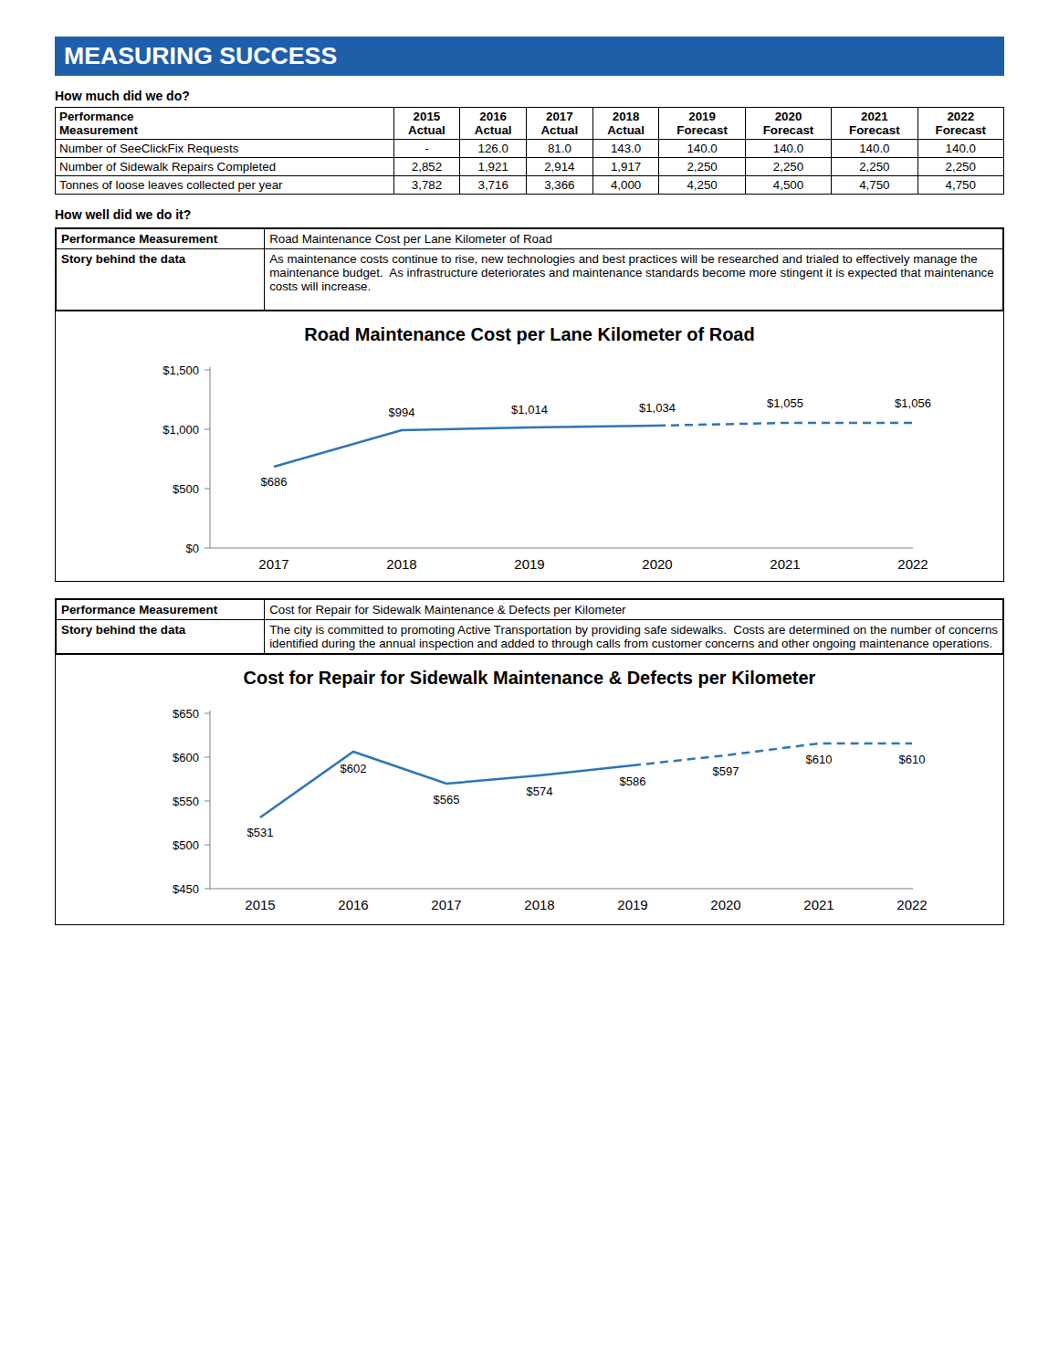MEASURING SUCCESS
How much did we do?
| Performance Measurement | 2015 Actual | 2016 Actual | 2017 Actual | 2018 Actual | 2019 Forecast | 2020 Forecast | 2021 Forecast | 2022 Forecast |
| --- | --- | --- | --- | --- | --- | --- | --- | --- |
| Number of SeeClickFix Requests | - | 126.0 | 81.0 | 143.0 | 140.0 | 140.0 | 140.0 | 140.0 |
| Number of Sidewalk Repairs Completed | 2,852 | 1,921 | 2,914 | 1,917 | 2,250 | 2,250 | 2,250 | 2,250 |
| Tonnes of loose leaves collected per year | 3,782 | 3,716 | 3,366 | 4,000 | 4,250 | 4,500 | 4,750 | 4,750 |
How well did we do it?
| Performance Measurement | Road Maintenance Cost per Lane Kilometer of Road |
| Story behind the data | As maintenance costs continue to rise, new technologies and best practices will be researched and trialed to effectively manage the maintenance budget. As infrastructure deteriorates and maintenance standards become more stingent it is expected that maintenance costs will increase. |
Road Maintenance Cost per Lane Kilometer of Road
$1,500 $1,000 $500 $0 $686 $994 $1,014 $1,034 $1,055 $1,056 2017 2018 2019 2020 2021 2022
| Performance Measurement | Cost for Repair for Sidewalk Maintenance & Defects per Kilometer |
| Story behind the data | The city is committed to promoting Active Transportation by providing safe sidewalks. Costs are determined on the number of concerns identified during the annual inspection and added to through calls from customer concerns and other ongoing maintenance operations. |
Cost for Repair for Sidewalk Maintenance & Defects per Kilometer
$650 $600 $550 $500 $450 $531 $602 $565 $574 $586 $597 $610 $610 2015 2016 2017 2018 2019 2020 2021 2022